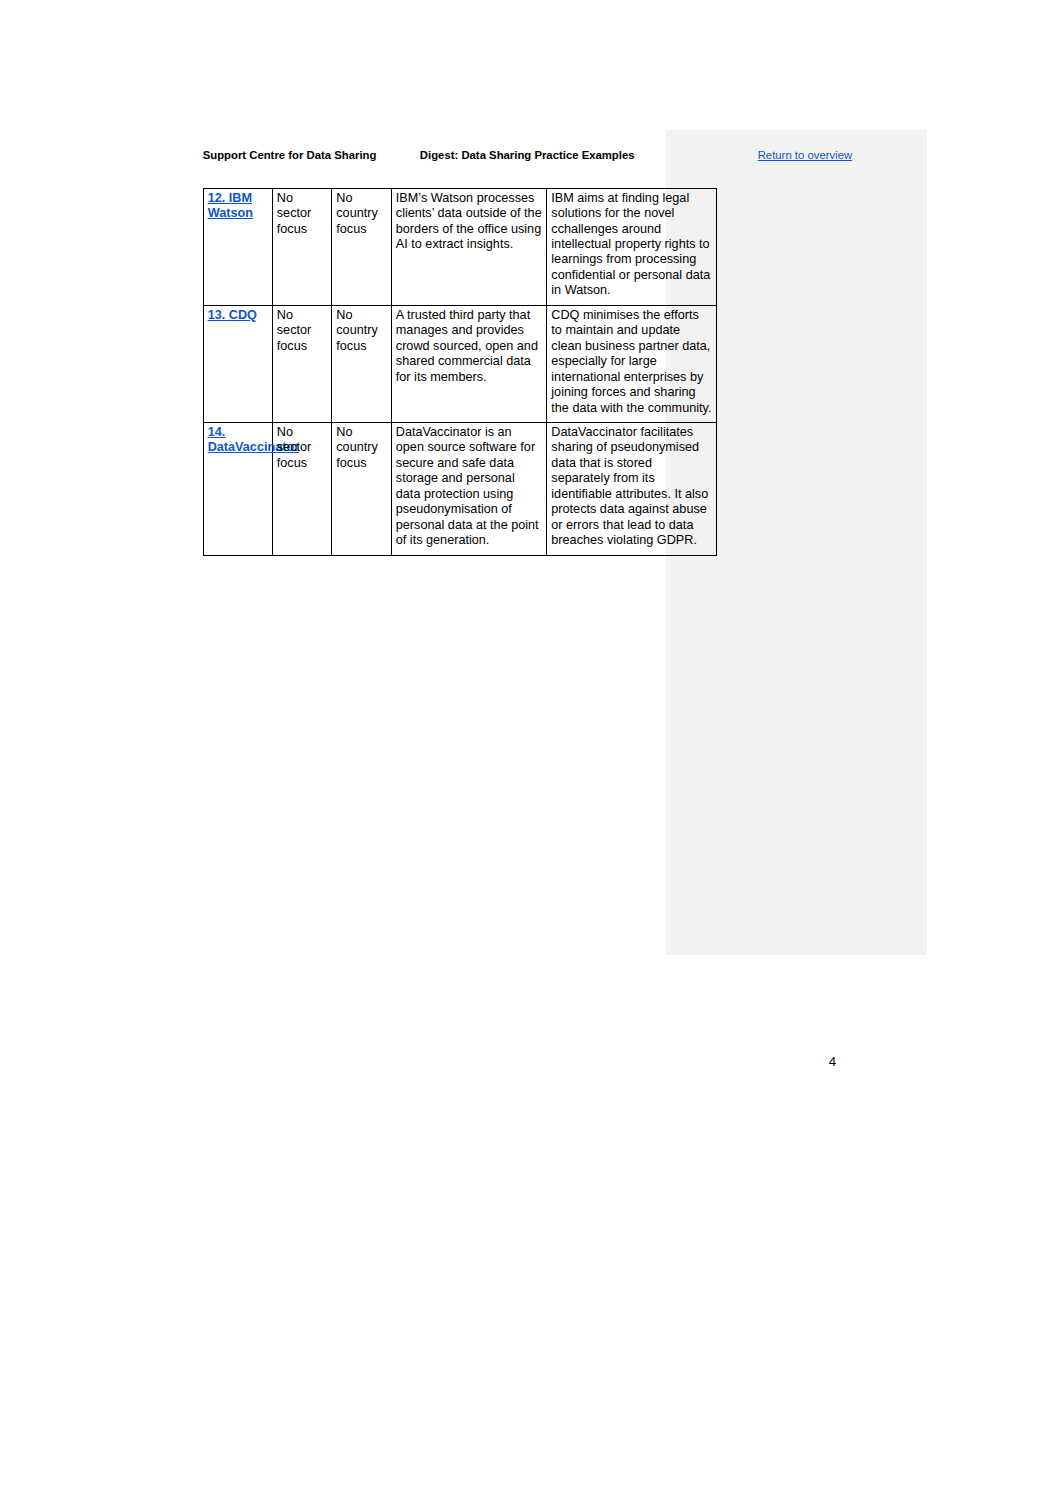Support Centre for Data Sharing Digest: Data Sharing Practice Examples Return to overview
| 12. IBM Watson | No sector focus | No country focus | IBM’s Watson processes clients’ data outside of the borders of the office using AI to extract insights. | IBM aims at finding legal solutions for the novel cchallenges around intellectual property rights to learnings from processing confidential or personal data in Watson. |
| 13. CDQ | No sector focus | No country focus | A trusted third party that manages and provides crowd sourced, open and shared commercial data for its members. | CDQ minimises the efforts to maintain and update clean business partner data, especially for large international enterprises by joining forces and sharing the data with the community. |
| 14. DataVaccinator | No sector focus | No country focus | DataVaccinator is an open source software for secure and safe data storage and personal data protection using pseudonymisation of personal data at the point of its generation. | DataVaccinator facilitates sharing of pseudonymised data that is stored separately from its identifiable attributes. It also protects data against abuse or errors that lead to data breaches violating GDPR. |
4